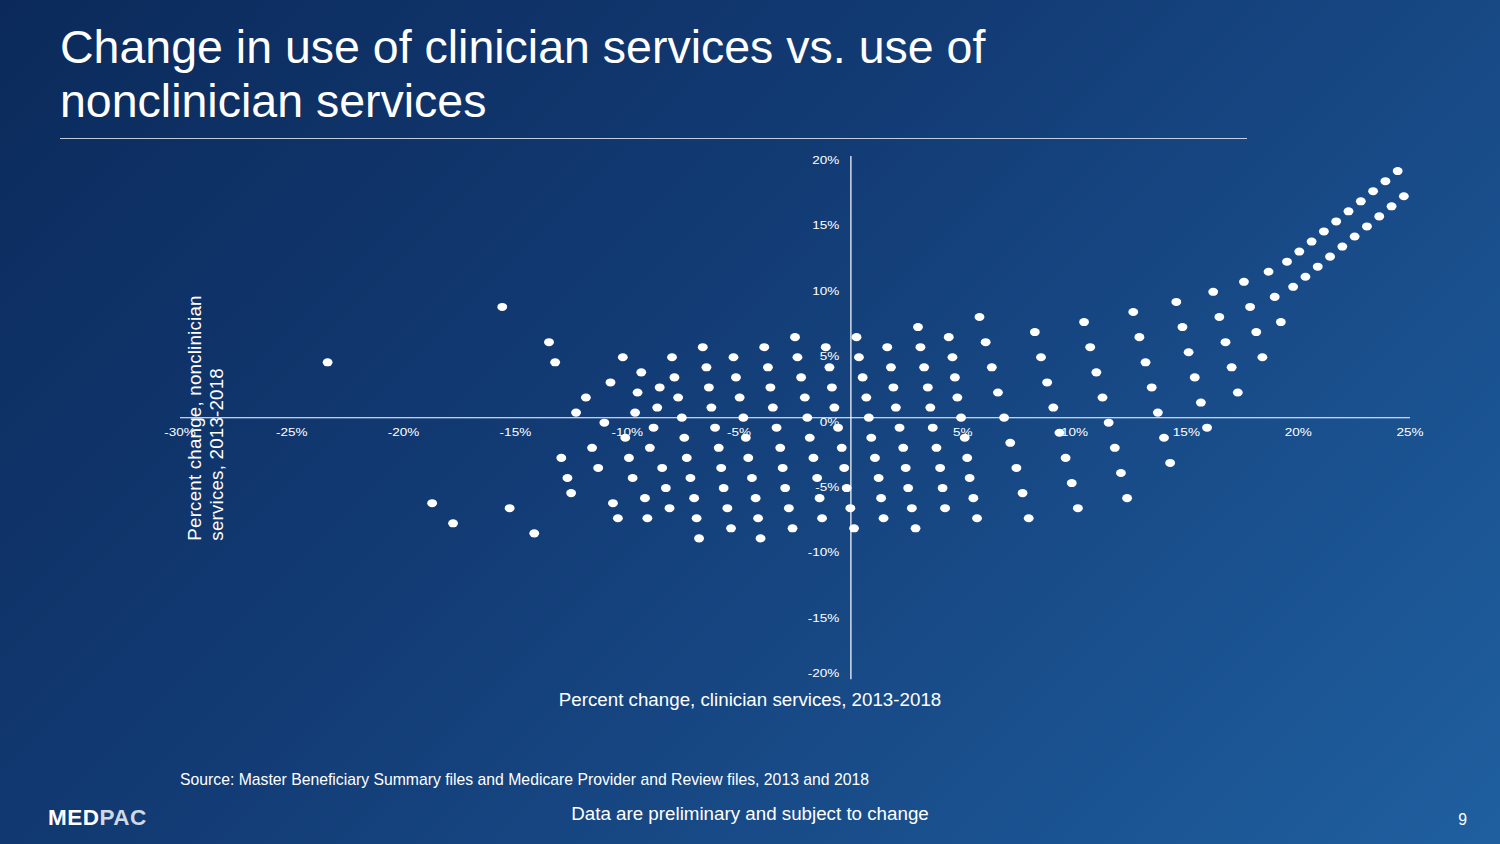Change in use of clinician services vs. use of nonclinician services
Percent change, nonclinician
services, 2013-2018
20% 15% 10% 5% 0% -5% -10% -15% -20% -30% -25% -20% -15% -10% -5% 5% 10% 15% 20% 25%
Percent change, clinician services, 2013-2018
Source: Master Beneficiary Summary files and Medicare Provider and Review files, 2013 and 2018
Data are preliminary and subject to change
MEDPAC
9